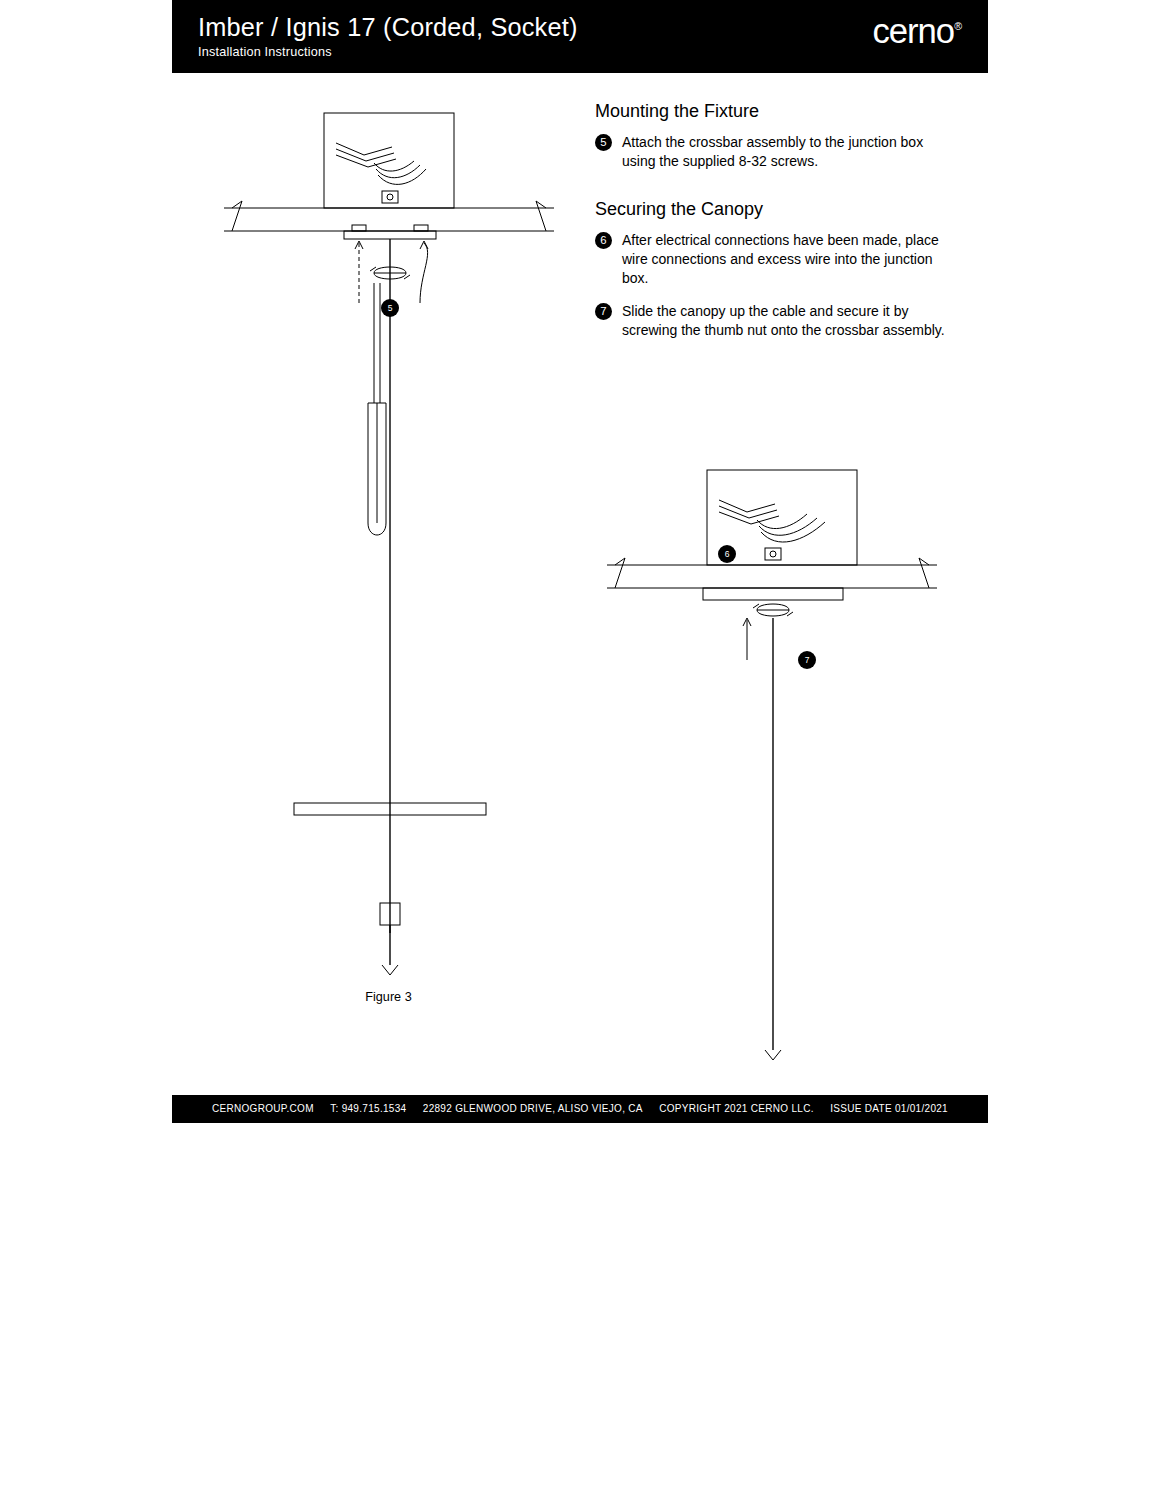Imber / Ignis 17 (Corded, Socket)
Installation Instructions
cerno®
5
Figure 3
Mounting the Fixture
5
Attach the crossbar assembly to the junction box using the supplied 8-32 screws.
Securing the Canopy
6
After electrical connections have been made, place wire connections and excess wire into the junction box.
7
Slide the canopy up the cable and secure it by screwing the thumb nut onto the crossbar assembly.
6 7
Figure 4
CERNOGROUP.COM T: 949.715.1534 22892 GLENWOOD DRIVE, ALISO VIEJO, CA COPYRIGHT 2021 CERNO LLC. ISSUE DATE 01/01/2021